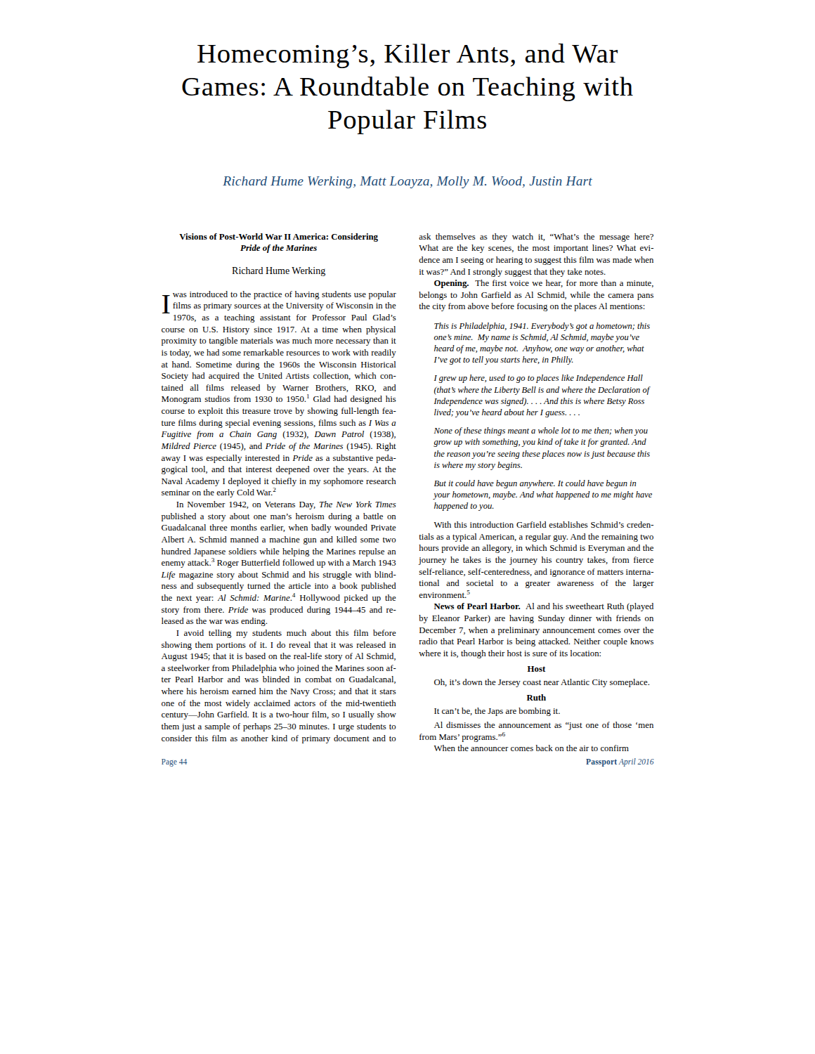Homecoming’s, Killer Ants, and War Games: A Roundtable on Teaching with Popular Films
Richard Hume Werking, Matt Loayza, Molly M. Wood, Justin Hart
Visions of Post-World War II America: Considering
Pride of the Marines
Richard Hume Werking
Iwas introduced to the practice of having students use popular films as primary sources at the University of Wisconsin in the 1970s, as a teaching assistant for Professor Paul Glad’s course on U.S. History since 1917. At a time when physical proximity to tangible materials was much more necessary than it is today, we had some remarkable resources to work with readily at hand. Sometime during the 1960s the Wisconsin Historical Society had acquired the United Artists collection, which contained all films released by Warner Brothers, RKO, and Monogram studios from 1930 to 1950.1 Glad had designed his course to exploit this treasure trove by showing full-length feature films during special evening sessions, films such as I Was a Fugitive from a Chain Gang (1932), Dawn Patrol (1938), Mildred Pierce (1945), and Pride of the Marines (1945). Right away I was especially interested in Pride as a substantive pedagogical tool, and that interest deepened over the years. At the Naval Academy I deployed it chiefly in my sophomore research seminar on the early Cold War.2
In November 1942, on Veterans Day, The New York Times published a story about one man’s heroism during a battle on Guadalcanal three months earlier, when badly wounded Private Albert A. Schmid manned a machine gun and killed some two hundred Japanese soldiers while helping the Marines repulse an enemy attack.3 Roger Butterfield followed up with a March 1943 Life magazine story about Schmid and his struggle with blindness and subsequently turned the article into a book published the next year: Al Schmid: Marine.4 Hollywood picked up the story from there. Pride was produced during 1944–45 and released as the war was ending.
I avoid telling my students much about this film before showing them portions of it. I do reveal that it was released in August 1945; that it is based on the real-life story of Al Schmid, a steelworker from Philadelphia who joined the Marines soon after Pearl Harbor and was blinded in combat on Guadalcanal, where his heroism earned him the Navy Cross; and that it stars one of the most widely acclaimed actors of the mid-twentieth century—John Garfield. It is a two-hour film, so I usually show them just a sample of perhaps 25–30 minutes. I urge students to consider this film as another kind of primary document and to ask themselves as they watch it, “What’s the message here? What are the key scenes, the most important lines? What evidence am I seeing or hearing to suggest this film was made when it was?” And I strongly suggest that they take notes.
Opening. The first voice we hear, for more than a minute, belongs to John Garfield as Al Schmid, while the camera pans the city from above before focusing on the places Al mentions:
This is Philadelphia, 1941. Everybody’s got a hometown; this one’s mine. My name is Schmid, Al Schmid, maybe you’ve heard of me, maybe not. Anyhow, one way or another, what I’ve got to tell you starts here, in Philly.
I grew up here, used to go to places like Independence Hall (that’s where the Liberty Bell is and where the Declaration of Independence was signed). . . . And this is where Betsy Ross lived; you’ve heard about her I guess. . . .
None of these things meant a whole lot to me then; when you grow up with something, you kind of take it for granted. And the reason you’re seeing these places now is just because this is where my story begins.
But it could have begun anywhere. It could have begun in your hometown, maybe. And what happened to me might have happened to you.
With this introduction Garfield establishes Schmid’s credentials as a typical American, a regular guy. And the remaining two hours provide an allegory, in which Schmid is Everyman and the journey he takes is the journey his country takes, from fierce self-reliance, self-centeredness, and ignorance of matters international and societal to a greater awareness of the larger environment.5
News of Pearl Harbor. Al and his sweetheart Ruth (played by Eleanor Parker) are having Sunday dinner with friends on December 7, when a preliminary announcement comes over the radio that Pearl Harbor is being attacked. Neither couple knows where it is, though their host is sure of its location:
Host
Oh, it’s down the Jersey coast near Atlantic City someplace.
Ruth
It can’t be, the Japs are bombing it.
Al dismisses the announcement as “just one of those ‘men from Mars’ programs.”6
When the announcer comes back on the air to confirm
Page 44 Passport April 2016